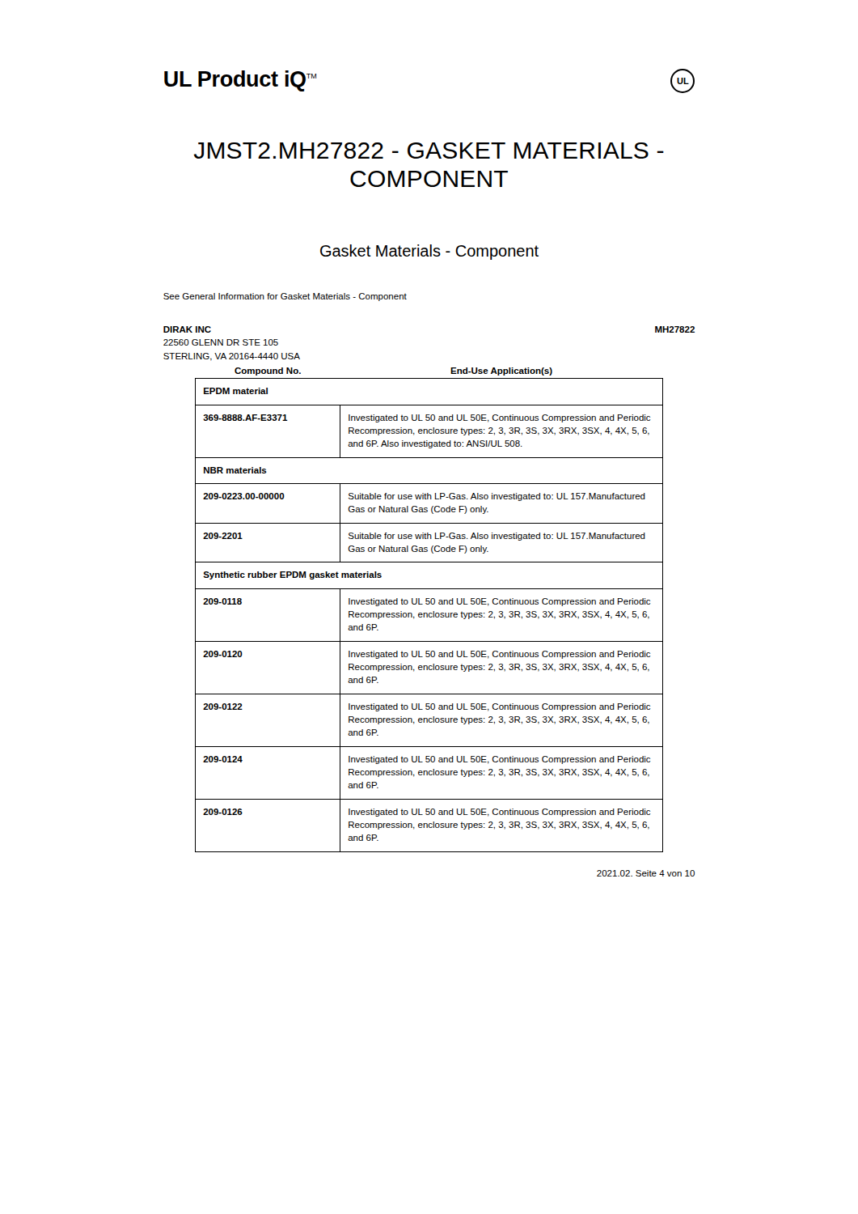UL Product iQTM
UL
JMST2.MH27822 - GASKET MATERIALS -
COMPONENT
Gasket Materials - Component
See General Information for Gasket Materials - Component
DIRAK INC
22560 GLENN DR STE 105
STERLING, VA 20164-4440 USA
MH27822
| Compound No. | End-Use Application(s) |
| --- | --- |
| EPDM material |
| 369-8888.AF-E3371 | Investigated to UL 50 and UL 50E, Continuous Compression and Periodic Recompression, enclosure types: 2, 3, 3R, 3S, 3X, 3RX, 3SX, 4, 4X, 5, 6, and 6P. Also investigated to: ANSI/UL 508. |
| NBR materials |
| 209-0223.00-00000 | Suitable for use with LP-Gas. Also investigated to: UL 157.Manufactured Gas or Natural Gas (Code F) only. |
| 209-2201 | Suitable for use with LP-Gas. Also investigated to: UL 157.Manufactured Gas or Natural Gas (Code F) only. |
| Synthetic rubber EPDM gasket materials |
| 209-0118 | Investigated to UL 50 and UL 50E, Continuous Compression and Periodic Recompression, enclosure types: 2, 3, 3R, 3S, 3X, 3RX, 3SX, 4, 4X, 5, 6, and 6P. |
| 209-0120 | Investigated to UL 50 and UL 50E, Continuous Compression and Periodic Recompression, enclosure types: 2, 3, 3R, 3S, 3X, 3RX, 3SX, 4, 4X, 5, 6, and 6P. |
| 209-0122 | Investigated to UL 50 and UL 50E, Continuous Compression and Periodic Recompression, enclosure types: 2, 3, 3R, 3S, 3X, 3RX, 3SX, 4, 4X, 5, 6, and 6P. |
| 209-0124 | Investigated to UL 50 and UL 50E, Continuous Compression and Periodic Recompression, enclosure types: 2, 3, 3R, 3S, 3X, 3RX, 3SX, 4, 4X, 5, 6, and 6P. |
| 209-0126 | Investigated to UL 50 and UL 50E, Continuous Compression and Periodic Recompression, enclosure types: 2, 3, 3R, 3S, 3X, 3RX, 3SX, 4, 4X, 5, 6, and 6P. |
2021.02. Seite 4 von 10